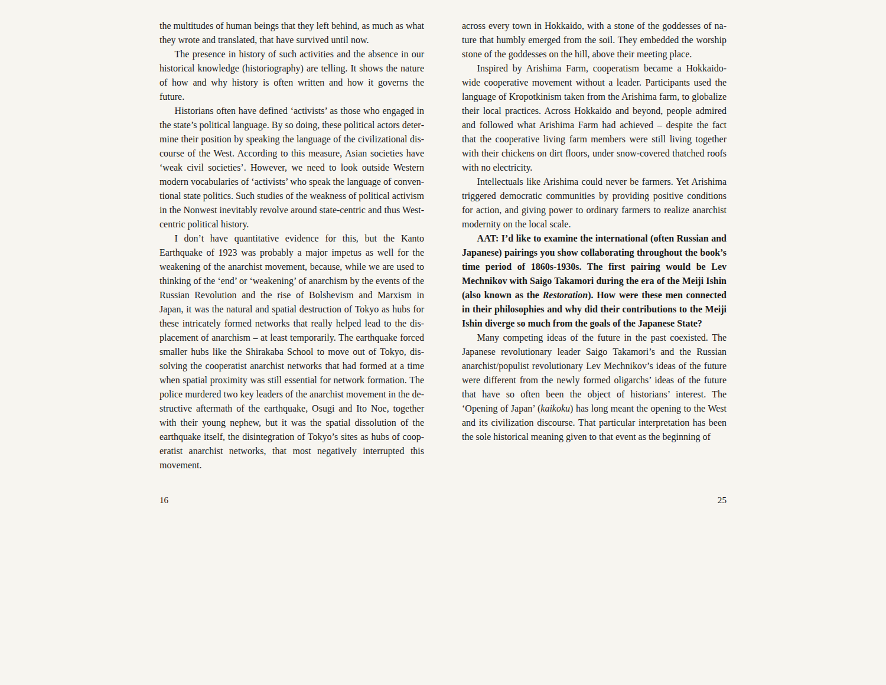the multitudes of human beings that they left behind, as much as what they wrote and translated, that have survived until now.
The presence in history of such activities and the absence in our historical knowledge (historiography) are telling. It shows the nature of how and why history is often written and how it governs the future.
Historians often have defined ‘activists’ as those who engaged in the state’s political language. By so doing, these political actors determine their position by speaking the language of the civilizational discourse of the West. According to this measure, Asian societies have ‘weak civil societies’. However, we need to look outside Western modern vocabularies of ‘activists’ who speak the language of conventional state politics. Such studies of the weakness of political activism in the Nonwest inevitably revolve around state-centric and thus West-centric political history.
I don’t have quantitative evidence for this, but the Kanto Earthquake of 1923 was probably a major impetus as well for the weakening of the anarchist movement, because, while we are used to thinking of the ‘end’ or ‘weakening’ of anarchism by the events of the Russian Revolution and the rise of Bolshevism and Marxism in Japan, it was the natural and spatial destruction of Tokyo as hubs for these intricately formed networks that really helped lead to the displacement of anarchism – at least temporarily. The earthquake forced smaller hubs like the Shirakaba School to move out of Tokyo, dissolving the cooperatist anarchist networks that had formed at a time when spatial proximity was still essential for network formation. The police murdered two key leaders of the anarchist movement in the destructive aftermath of the earthquake, Osugi and Ito Noe, together with their young nephew, but it was the spatial dissolution of the earthquake itself, the disintegration of Tokyo’s sites as hubs of cooperatist anarchist networks, that most negatively interrupted this movement.
16
across every town in Hokkaido, with a stone of the goddesses of nature that humbly emerged from the soil. They embedded the worship stone of the goddesses on the hill, above their meeting place.
Inspired by Arishima Farm, cooperatism became a Hokkaido-wide cooperative movement without a leader. Participants used the language of Kropotkinism taken from the Arishima farm, to globalize their local practices. Across Hokkaido and beyond, people admired and followed what Arishima Farm had achieved – despite the fact that the cooperative living farm members were still living together with their chickens on dirt floors, under snow-covered thatched roofs with no electricity.
Intellectuals like Arishima could never be farmers. Yet Arishima triggered democratic communities by providing positive conditions for action, and giving power to ordinary farmers to realize anarchist modernity on the local scale.
AAT: I’d like to examine the international (often Russian and Japanese) pairings you show collaborating throughout the book’s time period of 1860s-1930s. The first pairing would be Lev Mechnikov with Saigo Takamori during the era of the Meiji Ishin (also known as the Restoration). How were these men connected in their philosophies and why did their contributions to the Meiji Ishin diverge so much from the goals of the Japanese State?
Many competing ideas of the future in the past coexisted. The Japanese revolutionary leader Saigo Takamori’s and the Russian anarchist/populist revolutionary Lev Mechnikov’s ideas of the future were different from the newly formed oligarchs’ ideas of the future that have so often been the object of historians’ interest. The ‘Opening of Japan’ (kaikoku) has long meant the opening to the West and its civilization discourse. That particular interpretation has been the sole historical meaning given to that event as the beginning of
25